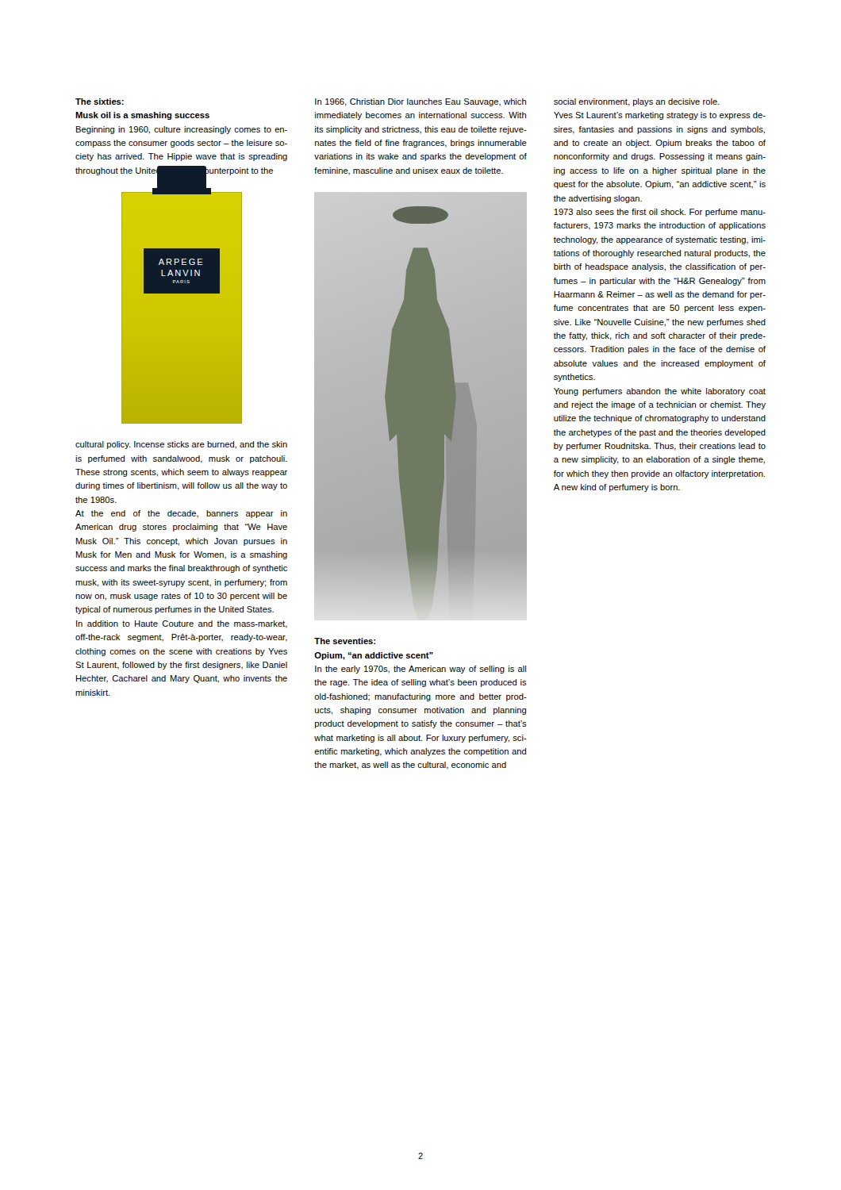The sixties:
Musk oil is a smashing success
Beginning in 1960, culture increasingly comes to encompass the consumer goods sector – the leisure society has arrived. The Hippie wave that is spreading throughout the United States is counterpoint to the
ARPEGE
LANVIN
PARIS
cultural policy. Incense sticks are burned, and the skin is perfumed with sandalwood, musk or patchouli. These strong scents, which seem to always reappear during times of libertinism, will follow us all the way to the 1980s.
At the end of the decade, banners appear in American drug stores proclaiming that “We Have Musk Oil.” This concept, which Jovan pursues in Musk for Men and Musk for Women, is a smashing success and marks the final breakthrough of synthetic musk, with its sweet-syrupy scent, in perfumery; from now on, musk usage rates of 10 to 30 percent will be typical of numerous perfumes in the United States.
In addition to Haute Couture and the mass-market, off-the-rack segment, Prêt-à-porter, ready-to-wear, clothing comes on the scene with creations by Yves St Laurent, followed by the first designers, like Daniel Hechter, Cacharel and Mary Quant, who invents the miniskirt.
In 1966, Christian Dior launches Eau Sauvage, which immediately becomes an international success. With its simplicity and strictness, this eau de toilette rejuvenates the field of fine fragrances, brings innumerable variations in its wake and sparks the development of feminine, masculine and unisex eaux de toilette.
The seventies:
Opium, “an addictive scent”
In the early 1970s, the American way of selling is all the rage. The idea of selling what’s been produced is old-fashioned; manufacturing more and better products, shaping consumer motivation and planning product development to satisfy the consumer – that’s what marketing is all about. For luxury perfumery, scientific marketing, which analyzes the competition and the market, as well as the cultural, economic and
social environment, plays an decisive role.
Yves St Laurent’s marketing strategy is to express desires, fantasies and passions in signs and symbols, and to create an object. Opium breaks the taboo of nonconformity and drugs. Possessing it means gaining access to life on a higher spiritual plane in the quest for the absolute. Opium, “an addictive scent,” is the advertising slogan.
1973 also sees the first oil shock. For perfume manufacturers, 1973 marks the introduction of applications technology, the appearance of systematic testing, imitations of thoroughly researched natural products, the birth of headspace analysis, the classification of perfumes – in particular with the “H&R Genealogy” from Haarmann & Reimer – as well as the demand for perfume concentrates that are 50 percent less expensive. Like “Nouvelle Cuisine,” the new perfumes shed the fatty, thick, rich and soft character of their predecessors. Tradition pales in the face of the demise of absolute values and the increased employment of synthetics.
Young perfumers abandon the white laboratory coat and reject the image of a technician or chemist. They utilize the technique of chromatography to understand the archetypes of the past and the theories developed by perfumer Roudnitska. Thus, their creations lead to a new simplicity, to an elaboration of a single theme, for which they then provide an olfactory interpretation. A new kind of perfumery is born.
2